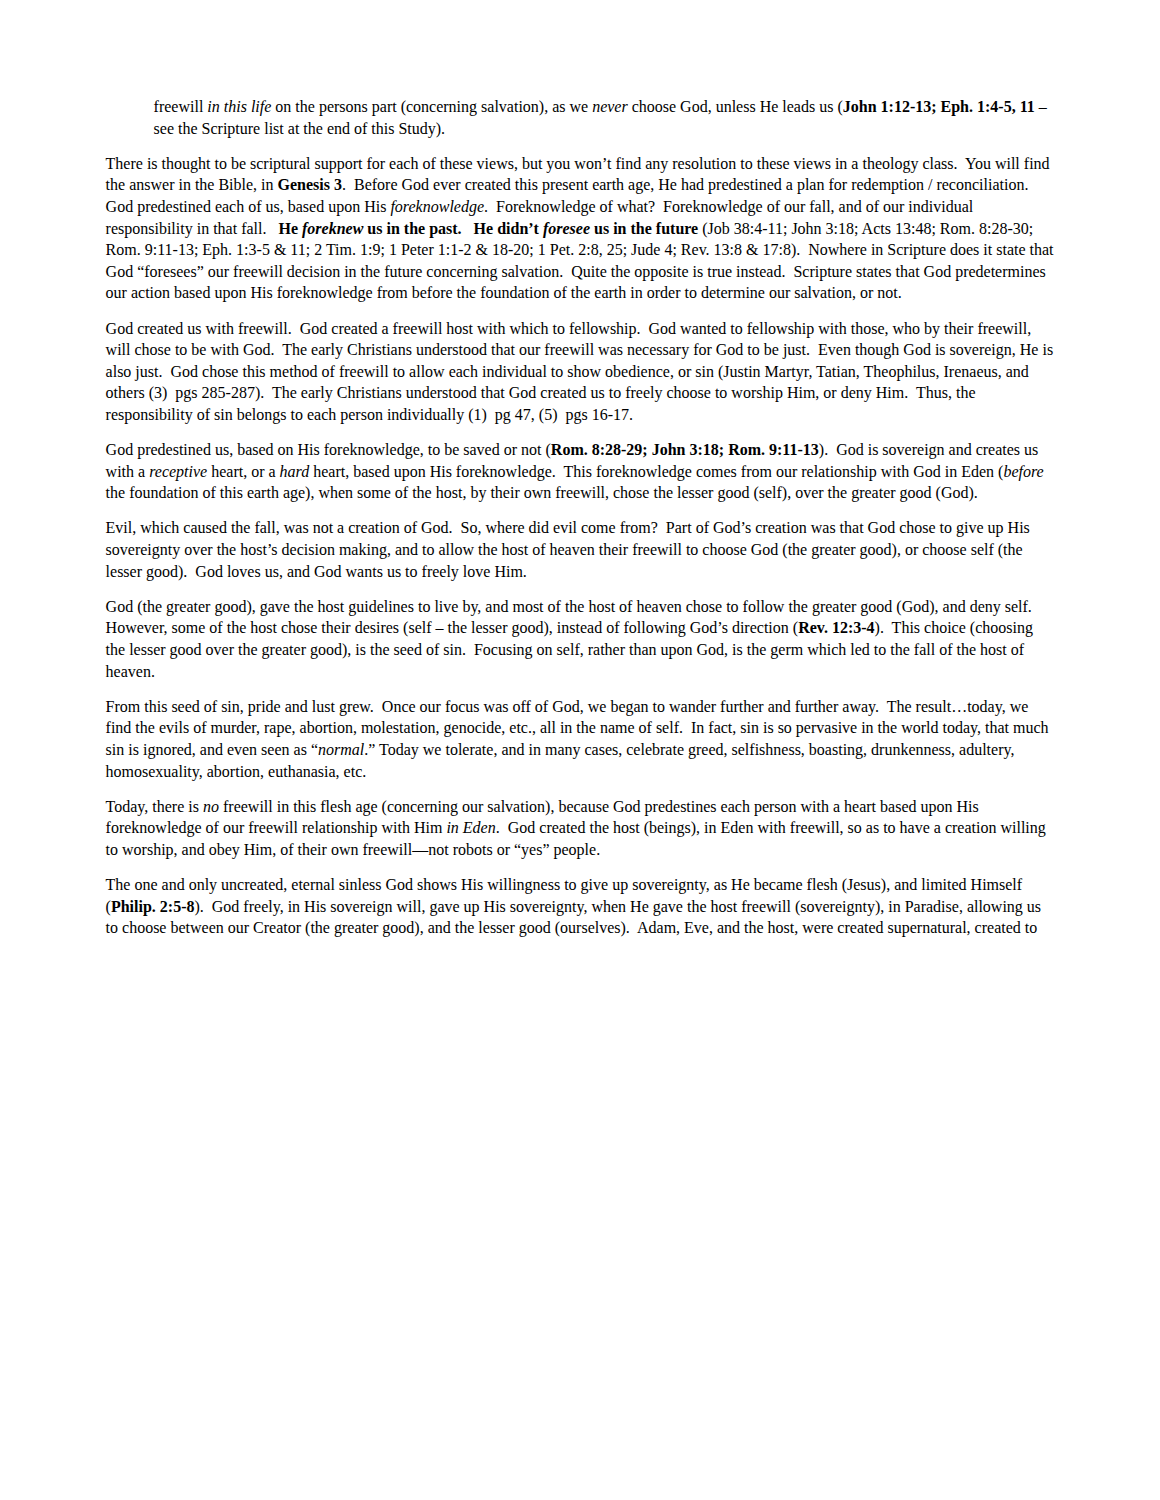freewill in this life on the persons part (concerning salvation), as we never choose God, unless He leads us (John 1:12-13; Eph. 1:4-5, 11 – see the Scripture list at the end of this Study).
There is thought to be scriptural support for each of these views, but you won’t find any resolution to these views in a theology class. You will find the answer in the Bible, in Genesis 3. Before God ever created this present earth age, He had predestined a plan for redemption / reconciliation. God predestined each of us, based upon His foreknowledge. Foreknowledge of what? Foreknowledge of our fall, and of our individual responsibility in that fall. He foreknew us in the past. He didn’t foresee us in the future (Job 38:4-11; John 3:18; Acts 13:48; Rom. 8:28-30; Rom. 9:11-13; Eph. 1:3-5 & 11; 2 Tim. 1:9; 1 Peter 1:1-2 & 18-20; 1 Pet. 2:8, 25; Jude 4; Rev. 13:8 & 17:8). Nowhere in Scripture does it state that God “foresees” our freewill decision in the future concerning salvation. Quite the opposite is true instead. Scripture states that God predetermines our action based upon His foreknowledge from before the foundation of the earth in order to determine our salvation, or not.
God created us with freewill. God created a freewill host with which to fellowship. God wanted to fellowship with those, who by their freewill, will chose to be with God. The early Christians understood that our freewill was necessary for God to be just. Even though God is sovereign, He is also just. God chose this method of freewill to allow each individual to show obedience, or sin (Justin Martyr, Tatian, Theophilus, Irenaeus, and others (3) pgs 285-287). The early Christians understood that God created us to freely choose to worship Him, or deny Him. Thus, the responsibility of sin belongs to each person individually (1) pg 47, (5) pgs 16-17.
God predestined us, based on His foreknowledge, to be saved or not (Rom. 8:28-29; John 3:18; Rom. 9:11-13). God is sovereign and creates us with a receptive heart, or a hard heart, based upon His foreknowledge. This foreknowledge comes from our relationship with God in Eden (before the foundation of this earth age), when some of the host, by their own freewill, chose the lesser good (self), over the greater good (God).
Evil, which caused the fall, was not a creation of God. So, where did evil come from? Part of God’s creation was that God chose to give up His sovereignty over the host’s decision making, and to allow the host of heaven their freewill to choose God (the greater good), or choose self (the lesser good). God loves us, and God wants us to freely love Him.
God (the greater good), gave the host guidelines to live by, and most of the host of heaven chose to follow the greater good (God), and deny self. However, some of the host chose their desires (self – the lesser good), instead of following God’s direction (Rev. 12:3-4). This choice (choosing the lesser good over the greater good), is the seed of sin. Focusing on self, rather than upon God, is the germ which led to the fall of the host of heaven.
From this seed of sin, pride and lust grew. Once our focus was off of God, we began to wander further and further away. The result…today, we find the evils of murder, rape, abortion, molestation, genocide, etc., all in the name of self. In fact, sin is so pervasive in the world today, that much sin is ignored, and even seen as “normal.” Today we tolerate, and in many cases, celebrate greed, selfishness, boasting, drunkenness, adultery, homosexuality, abortion, euthanasia, etc.
Today, there is no freewill in this flesh age (concerning our salvation), because God predestines each person with a heart based upon His foreknowledge of our freewill relationship with Him in Eden. God created the host (beings), in Eden with freewill, so as to have a creation willing to worship, and obey Him, of their own freewill—not robots or “yes” people.
The one and only uncreated, eternal sinless God shows His willingness to give up sovereignty, as He became flesh (Jesus), and limited Himself (Philip. 2:5-8). God freely, in His sovereign will, gave up His sovereignty, when He gave the host freewill (sovereignty), in Paradise, allowing us to choose between our Creator (the greater good), and the lesser good (ourselves). Adam, Eve, and the host, were created supernatural, created to